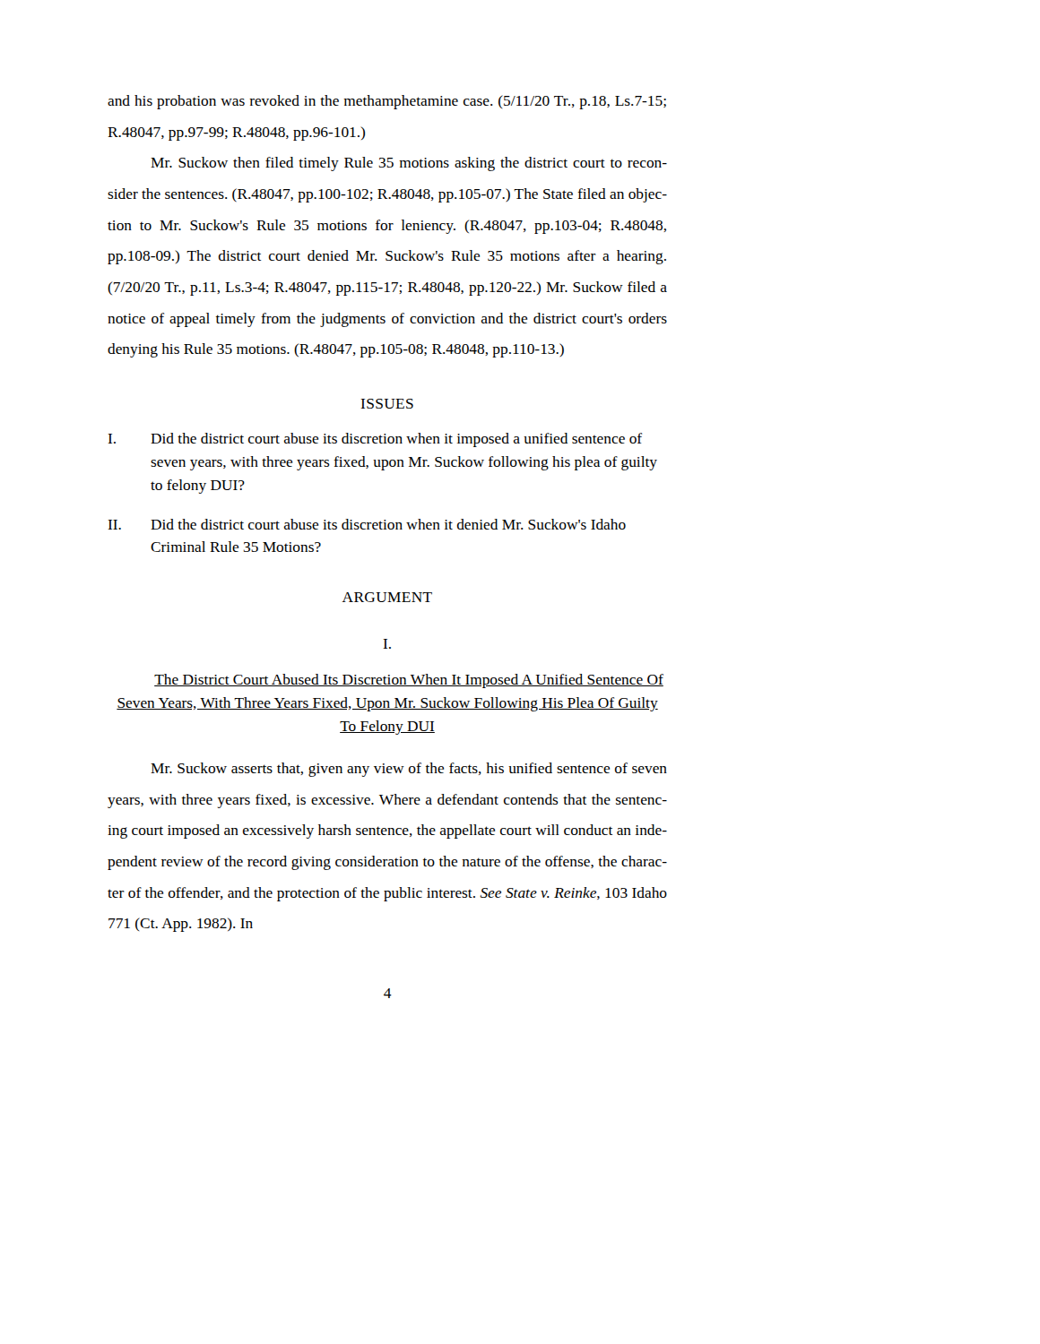and his probation was revoked in the methamphetamine case. (5/11/20 Tr., p.18, Ls.7-15; R.48047, pp.97-99; R.48048, pp.96-101.)
Mr. Suckow then filed timely Rule 35 motions asking the district court to reconsider the sentences. (R.48047, pp.100-102; R.48048, pp.105-07.) The State filed an objection to Mr. Suckow's Rule 35 motions for leniency. (R.48047, pp.103-04; R.48048, pp.108-09.) The district court denied Mr. Suckow's Rule 35 motions after a hearing. (7/20/20 Tr., p.11, Ls.3-4; R.48047, pp.115-17; R.48048, pp.120-22.) Mr. Suckow filed a notice of appeal timely from the judgments of conviction and the district court's orders denying his Rule 35 motions. (R.48047, pp.105-08; R.48048, pp.110-13.)
ISSUES
I. Did the district court abuse its discretion when it imposed a unified sentence of seven years, with three years fixed, upon Mr. Suckow following his plea of guilty to felony DUI?
II. Did the district court abuse its discretion when it denied Mr. Suckow's Idaho Criminal Rule 35 Motions?
ARGUMENT
I.
The District Court Abused Its Discretion When It Imposed A Unified Sentence Of Seven Years, With Three Years Fixed, Upon Mr. Suckow Following His Plea Of Guilty To Felony DUI
Mr. Suckow asserts that, given any view of the facts, his unified sentence of seven years, with three years fixed, is excessive. Where a defendant contends that the sentencing court imposed an excessively harsh sentence, the appellate court will conduct an independent review of the record giving consideration to the nature of the offense, the character of the offender, and the protection of the public interest. See State v. Reinke, 103 Idaho 771 (Ct. App. 1982). In
4